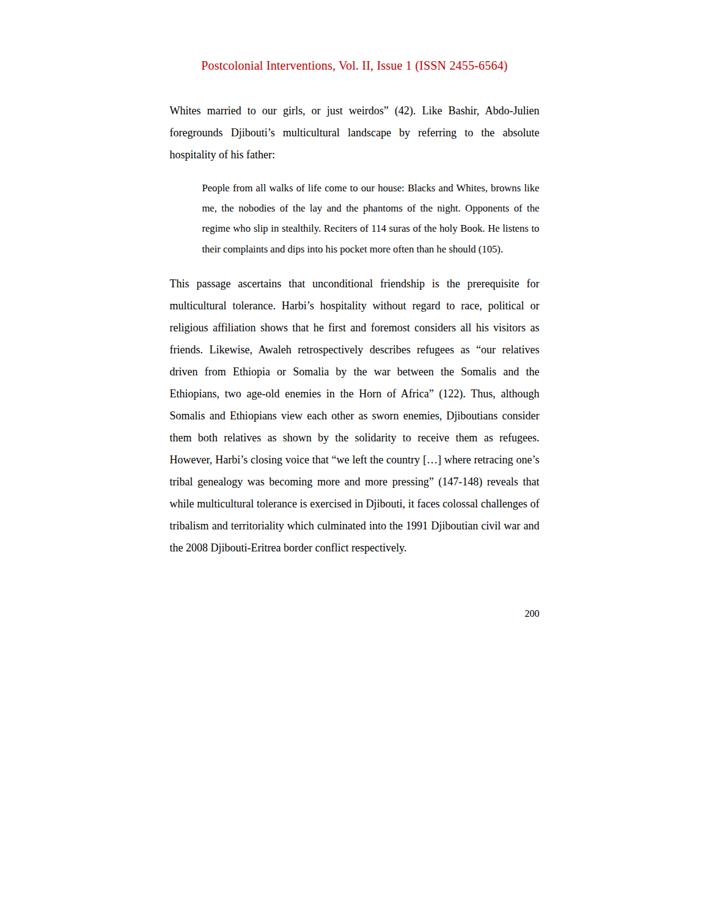Postcolonial Interventions, Vol. II, Issue 1 (ISSN 2455-6564)
Whites married to our girls, or just weirdos” (42). Like Bashir, Abdo-Julien foregrounds Djibouti’s multicultural landscape by referring to the absolute hospitality of his father:
People from all walks of life come to our house: Blacks and Whites, browns like me, the nobodies of the lay and the phantoms of the night. Opponents of the regime who slip in stealthily. Reciters of 114 suras of the holy Book. He listens to their complaints and dips into his pocket more often than he should (105).
This passage ascertains that unconditional friendship is the prerequisite for multicultural tolerance. Harbi’s hospitality without regard to race, political or religious affiliation shows that he first and foremost considers all his visitors as friends. Likewise, Awaleh retrospectively describes refugees as “our relatives driven from Ethiopia or Somalia by the war between the Somalis and the Ethiopians, two age-old enemies in the Horn of Africa” (122). Thus, although Somalis and Ethiopians view each other as sworn enemies, Djiboutians consider them both relatives as shown by the solidarity to receive them as refugees. However, Harbi’s closing voice that “we left the country […] where retracing one’s tribal genealogy was becoming more and more pressing” (147-148) reveals that while multicultural tolerance is exercised in Djibouti, it faces colossal challenges of tribalism and territoriality which culminated into the 1991 Djiboutian civil war and the 2008 Djibouti-Eritrea border conflict respectively.
200